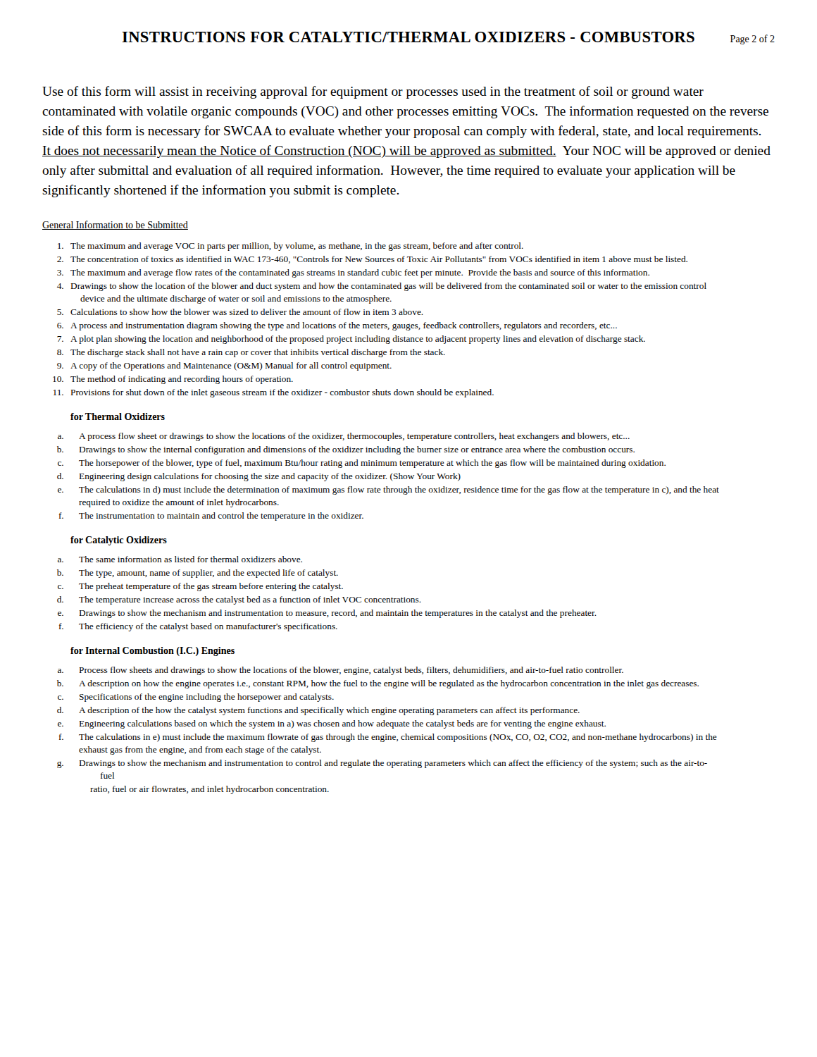INSTRUCTIONS FOR CATALYTIC/THERMAL OXIDIZERS - COMBUSTORS
Page 2 of 2
Use of this form will assist in receiving approval for equipment or processes used in the treatment of soil or ground water contaminated with volatile organic compounds (VOC) and other processes emitting VOCs. The information requested on the reverse side of this form is necessary for SWCAA to evaluate whether your proposal can comply with federal, state, and local requirements. It does not necessarily mean the Notice of Construction (NOC) will be approved as submitted. Your NOC will be approved or denied only after submittal and evaluation of all required information. However, the time required to evaluate your application will be significantly shortened if the information you submit is complete.
General Information to be Submitted
The maximum and average VOC in parts per million, by volume, as methane, in the gas stream, before and after control.
The concentration of toxics as identified in WAC 173-460, "Controls for New Sources of Toxic Air Pollutants" from VOCs identified in item 1 above must be listed.
The maximum and average flow rates of the contaminated gas streams in standard cubic feet per minute. Provide the basis and source of this information.
Drawings to show the location of the blower and duct system and how the contaminated gas will be delivered from the contaminated soil or water to the emission control device and the ultimate discharge of water or soil and emissions to the atmosphere.
Calculations to show how the blower was sized to deliver the amount of flow in item 3 above.
A process and instrumentation diagram showing the type and locations of the meters, gauges, feedback controllers, regulators and recorders, etc...
A plot plan showing the location and neighborhood of the proposed project including distance to adjacent property lines and elevation of discharge stack.
The discharge stack shall not have a rain cap or cover that inhibits vertical discharge from the stack.
A copy of the Operations and Maintenance (O&M) Manual for all control equipment.
The method of indicating and recording hours of operation.
Provisions for shut down of the inlet gaseous stream if the oxidizer - combustor shuts down should be explained.
for Thermal Oxidizers
A process flow sheet or drawings to show the locations of the oxidizer, thermocouples, temperature controllers, heat exchangers and blowers, etc...
Drawings to show the internal configuration and dimensions of the oxidizer including the burner size or entrance area where the combustion occurs.
The horsepower of the blower, type of fuel, maximum Btu/hour rating and minimum temperature at which the gas flow will be maintained during oxidation.
Engineering design calculations for choosing the size and capacity of the oxidizer. (Show Your Work)
The calculations in d) must include the determination of maximum gas flow rate through the oxidizer, residence time for the gas flow at the temperature in c), and the heat required to oxidize the amount of inlet hydrocarbons.
The instrumentation to maintain and control the temperature in the oxidizer.
for Catalytic Oxidizers
The same information as listed for thermal oxidizers above.
The type, amount, name of supplier, and the expected life of catalyst.
The preheat temperature of the gas stream before entering the catalyst.
The temperature increase across the catalyst bed as a function of inlet VOC concentrations.
Drawings to show the mechanism and instrumentation to measure, record, and maintain the temperatures in the catalyst and the preheater.
The efficiency of the catalyst based on manufacturer's specifications.
for Internal Combustion (I.C.) Engines
Process flow sheets and drawings to show the locations of the blower, engine, catalyst beds, filters, dehumidifiers, and air-to-fuel ratio controller.
A description on how the engine operates i.e., constant RPM, how the fuel to the engine will be regulated as the hydrocarbon concentration in the inlet gas decreases.
Specifications of the engine including the horsepower and catalysts.
A description of the how the catalyst system functions and specifically which engine operating parameters can affect its performance.
Engineering calculations based on which the system in a) was chosen and how adequate the catalyst beds are for venting the engine exhaust.
The calculations in e) must include the maximum flowrate of gas through the engine, chemical compositions (NOx, CO, O2, CO2, and non-methane hydrocarbons) in the exhaust gas from the engine, and from each stage of the catalyst.
Drawings to show the mechanism and instrumentation to control and regulate the operating parameters which can affect the efficiency of the system; such as the air-to- fuel
ratio, fuel or air flowrates, and inlet hydrocarbon concentration.